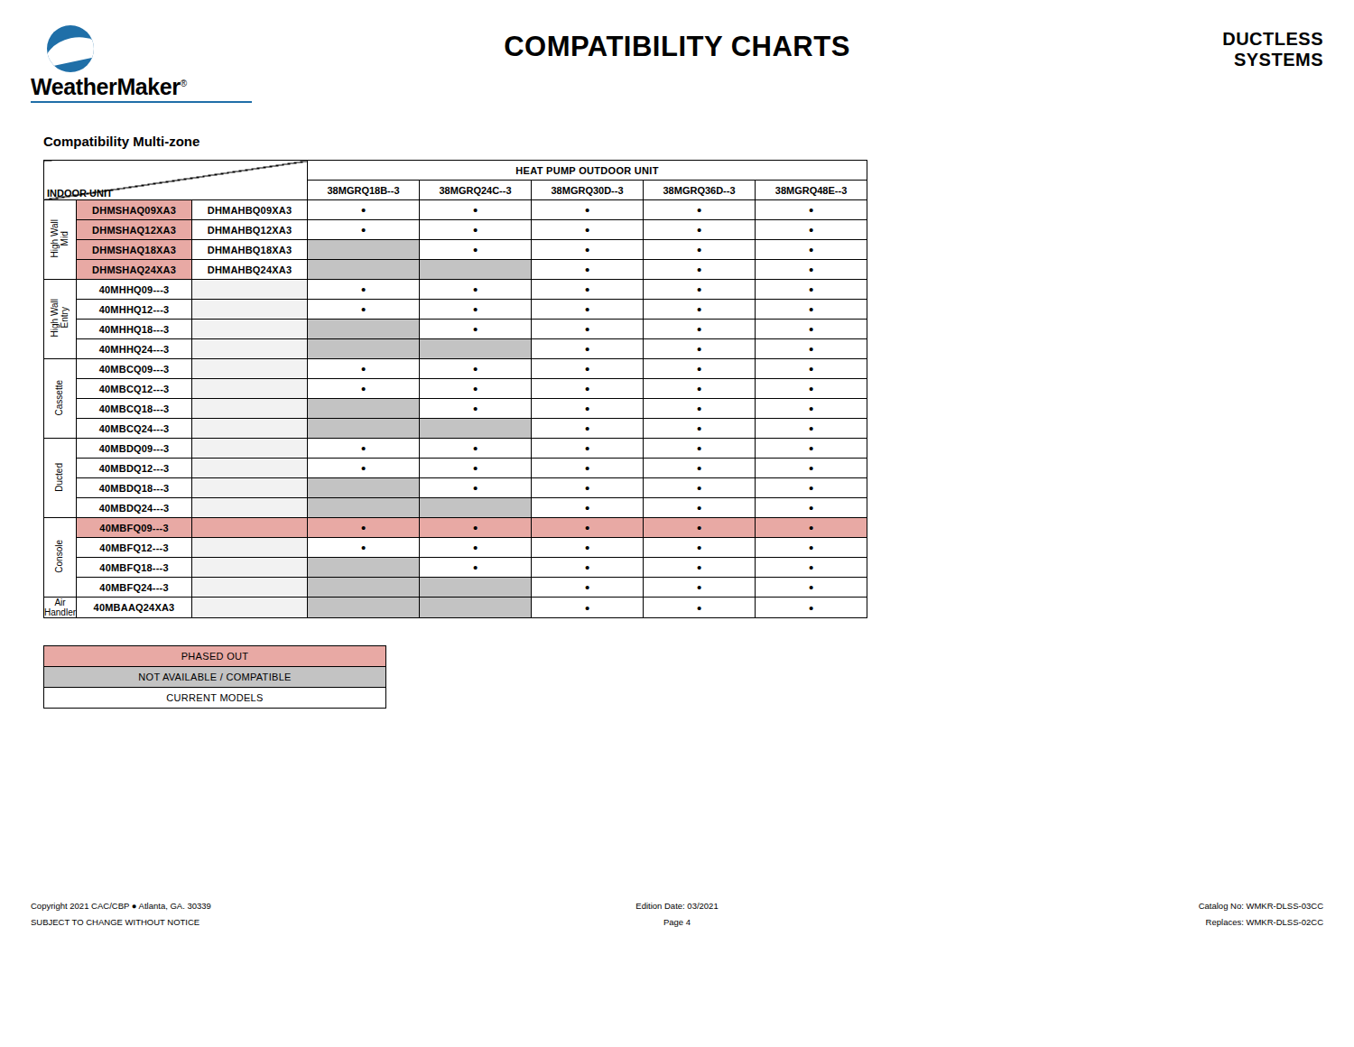WeatherMaker®
COMPATIBILITY CHARTS
DUCTLESS
SYSTEMS
Compatibility Multi-zone
| INDOOR UNIT | HEAT PUMP OUTDOOR UNIT |
| 38MGRQ18B--3 | 38MGRQ24C--3 | 38MGRQ30D--3 | 38MGRQ36D--3 | 38MGRQ48E--3 |
| High Wall Mid | DHMSHAQ09XA3 | DHMAHBQ09XA3 | | | | | |
| DHMSHAQ12XA3 | DHMAHBQ12XA3 | | | | | |
| DHMSHAQ18XA3 | DHMAHBQ18XA3 | | | | | |
| DHMSHAQ24XA3 | DHMAHBQ24XA3 | | | | | |
| High Wall Entry | 40MHHQ09---3 | | | | | | |
| 40MHHQ12---3 | | | | | | |
| 40MHHQ18---3 | | | | | | |
| 40MHHQ24---3 | | | | | | |
| Cassette | 40MBCQ09---3 | | | | | | |
| 40MBCQ12---3 | | | | | | |
| 40MBCQ18---3 | | | | | | |
| 40MBCQ24---3 | | | | | | |
| Ducted | 40MBDQ09---3 | | | | | | |
| 40MBDQ12---3 | | | | | | |
| 40MBDQ18---3 | | | | | | |
| 40MBDQ24---3 | | | | | | |
| Console | 40MBFQ09---3 | | | | | | |
| 40MBFQ12---3 | | | | | | |
| 40MBFQ18---3 | | | | | | |
| 40MBFQ24---3 | | | | | | |
| Air Handler | 40MBAAQ24XA3 | | | | | | |
| PHASED OUT |
| NOT AVAILABLE / COMPATIBLE |
| CURRENT MODELS |
Copyright 2021 CAC/CBP ● Atlanta, GA. 30339
Edition Date: 03/2021
Catalog No: WMKR-DLSS-03CC
SUBJECT TO CHANGE WITHOUT NOTICE
Page 4
Replaces: WMKR-DLSS-02CC